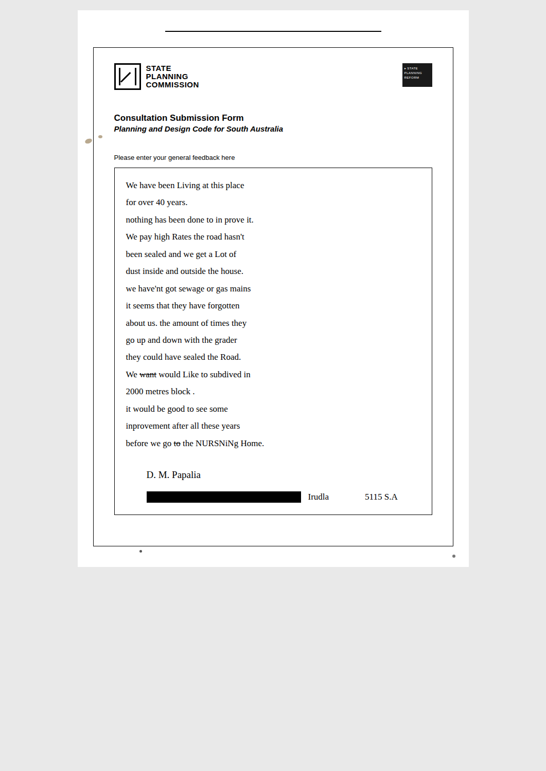STATE
PLANNING
COMMISSION
▸ STATE PLANNING REFORM
Consultation Submission Form
Planning and Design Code for South Australia
Please enter your general feedback here
We have been Living at this place
for over 40 years.
nothing has been done to in prove it.
We pay high Rates the road hasn't
been sealed and we get a Lot of
dust inside and outside the house.
we have'nt got sewage or gas mains
it seems that they have forgotten
about us. the amount of times they
go up and down with the grader
they could have sealed the Road.
We want would Like to subdived in
2000 metres block .
it would be good to see some
inprovement after all these years
before we go to the NURSNiNg Home.
D. M. Papalia
Irudla 5115 S.A